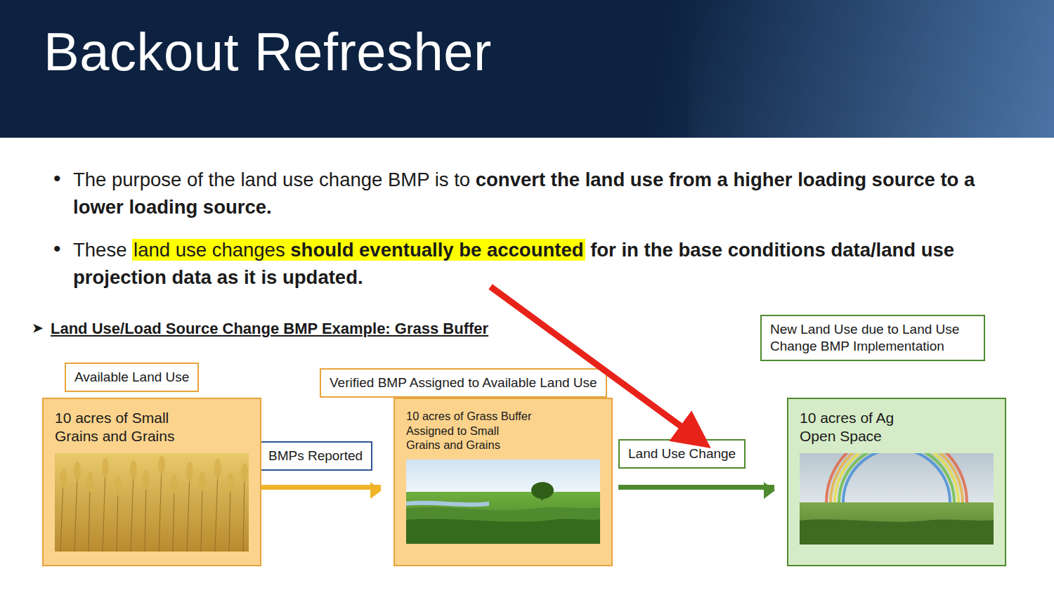Backout Refresher
The purpose of the land use change BMP is to convert the land use from a higher loading source to a lower loading source.
These land use changes should eventually be accounted for in the base conditions data/land use projection data as it is updated.
Land Use/Load Source Change BMP Example: Grass Buffer
Available Land Use
Verified BMP Assigned to Available Land Use
New Land Use due to Land Use Change BMP Implementation
BMPs Reported
Land Use Change
10 acres of Small
Grains and Grains
10 acres of Grass Buffer
Assigned to Small
Grains and Grains
10 acres of Ag
Open Space